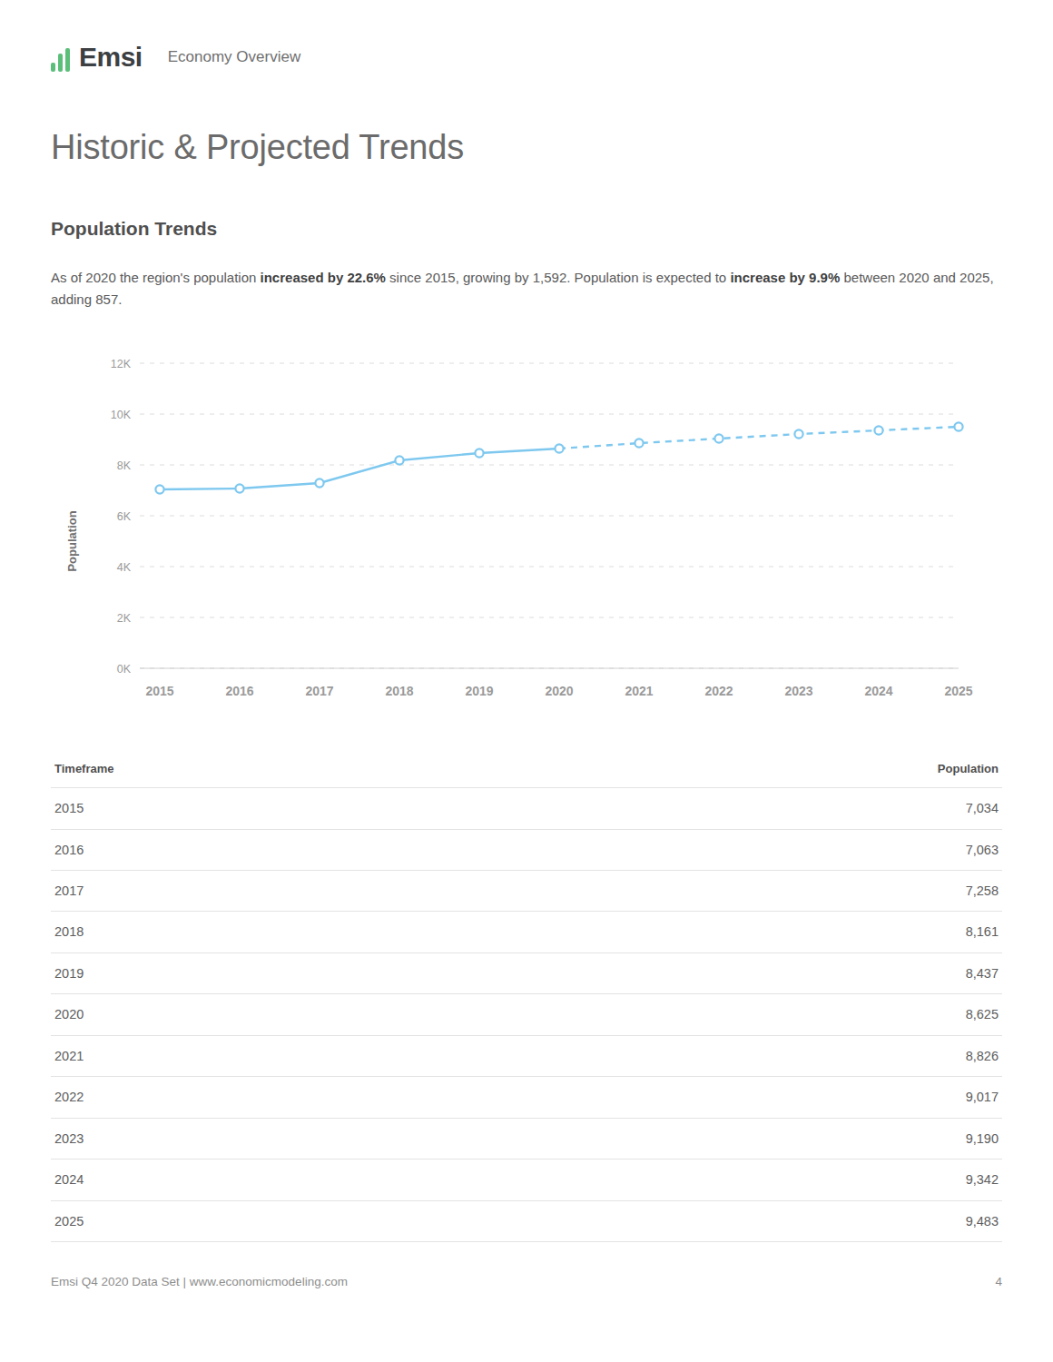Emsi
Economy Overview
Historic & Projected Trends
Population Trends
As of 2020 the region's population increased by 22.6% since 2015, growing by 1,592. Population is expected to increase by 9.9% between 2020 and 2025, adding 857.
Population 12K 10K 8K 6K 4K 2K 0K 2015 2016 2017 2018 2019 2020 2021 2022 2023 2024 2025
| Timeframe | Population |
| --- | --- |
| 2015 | 7,034 |
| 2016 | 7,063 |
| 2017 | 7,258 |
| 2018 | 8,161 |
| 2019 | 8,437 |
| 2020 | 8,625 |
| 2021 | 8,826 |
| 2022 | 9,017 |
| 2023 | 9,190 |
| 2024 | 9,342 |
| 2025 | 9,483 |
Emsi Q4 2020 Data Set | www.economicmodeling.com
4